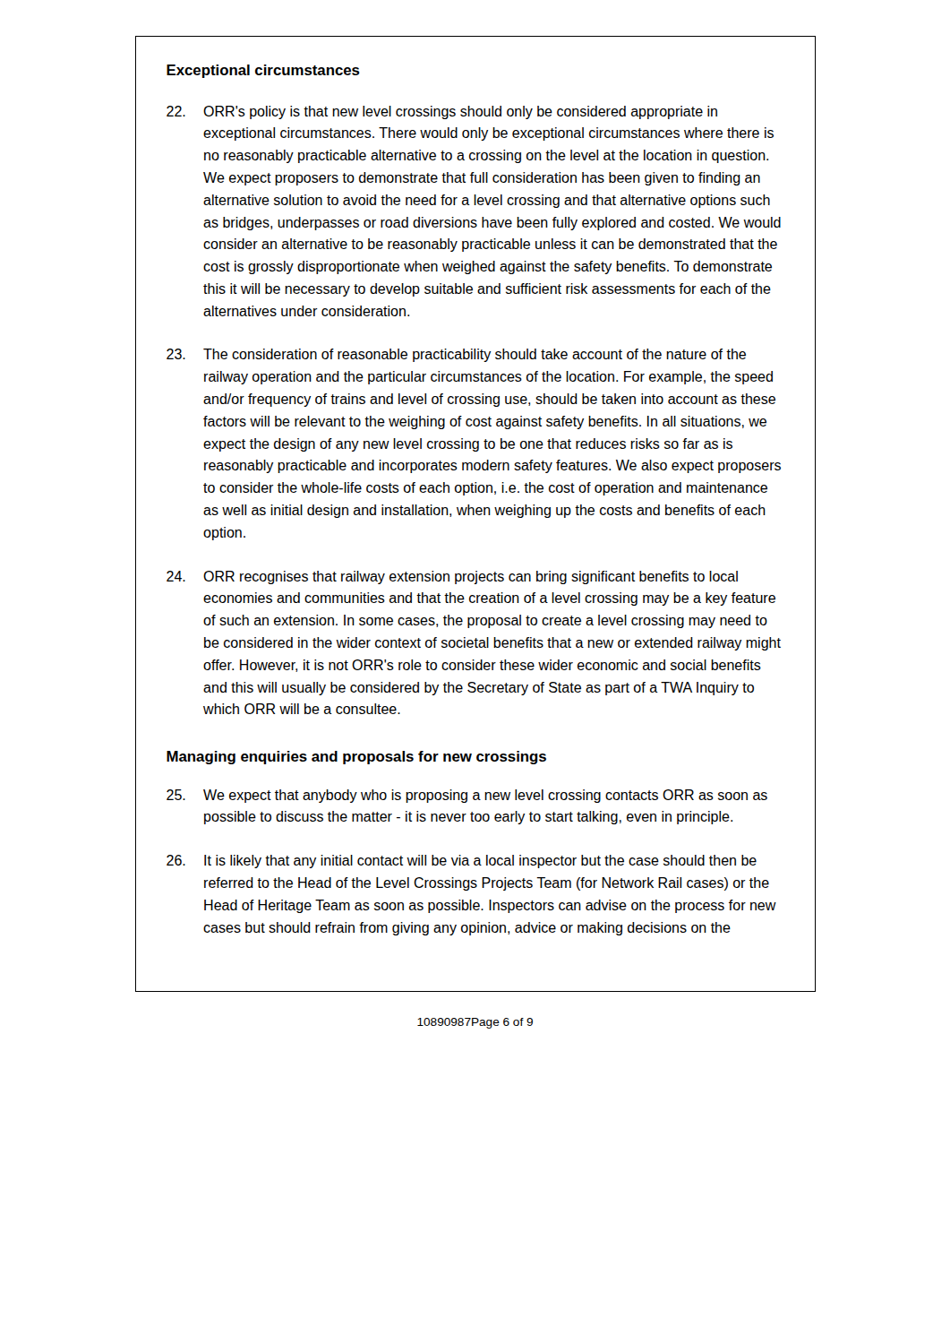Exceptional circumstances
22. ORR's policy is that new level crossings should only be considered appropriate in exceptional circumstances. There would only be exceptional circumstances where there is no reasonably practicable alternative to a crossing on the level at the location in question. We expect proposers to demonstrate that full consideration has been given to finding an alternative solution to avoid the need for a level crossing and that alternative options such as bridges, underpasses or road diversions have been fully explored and costed. We would consider an alternative to be reasonably practicable unless it can be demonstrated that the cost is grossly disproportionate when weighed against the safety benefits. To demonstrate this it will be necessary to develop suitable and sufficient risk assessments for each of the alternatives under consideration.
23. The consideration of reasonable practicability should take account of the nature of the railway operation and the particular circumstances of the location. For example, the speed and/or frequency of trains and level of crossing use, should be taken into account as these factors will be relevant to the weighing of cost against safety benefits. In all situations, we expect the design of any new level crossing to be one that reduces risks so far as is reasonably practicable and incorporates modern safety features. We also expect proposers to consider the whole-life costs of each option, i.e. the cost of operation and maintenance as well as initial design and installation, when weighing up the costs and benefits of each option.
24. ORR recognises that railway extension projects can bring significant benefits to local economies and communities and that the creation of a level crossing may be a key feature of such an extension. In some cases, the proposal to create a level crossing may need to be considered in the wider context of societal benefits that a new or extended railway might offer. However, it is not ORR's role to consider these wider economic and social benefits and this will usually be considered by the Secretary of State as part of a TWA Inquiry to which ORR will be a consultee.
Managing enquiries and proposals for new crossings
25. We expect that anybody who is proposing a new level crossing contacts ORR as soon as possible to discuss the matter - it is never too early to start talking, even in principle.
26. It is likely that any initial contact will be via a local inspector but the case should then be referred to the Head of the Level Crossings Projects Team (for Network Rail cases) or the Head of Heritage Team as soon as possible. Inspectors can advise on the process for new cases but should refrain from giving any opinion, advice or making decisions on the
10890987Page 6 of 9